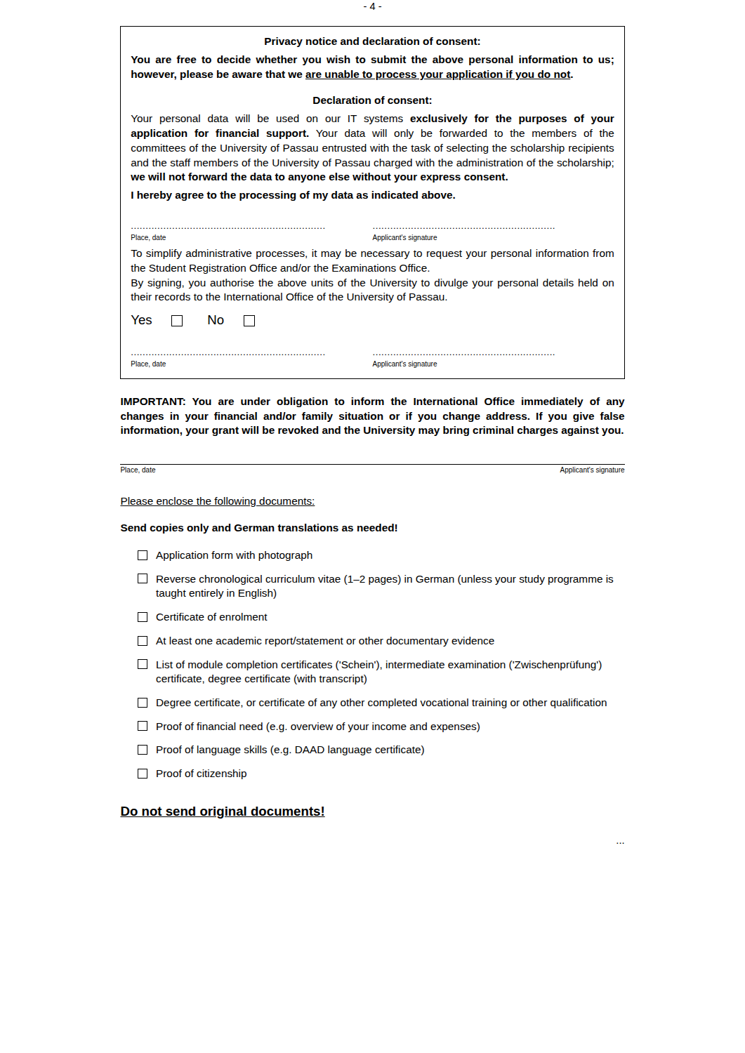- 4 -
Privacy notice and declaration of consent:
You are free to decide whether you wish to submit the above personal information to us; however, please be aware that we are unable to process your application if you do not.
Declaration of consent:
Your personal data will be used on our IT systems exclusively for the purposes of your application for financial support. Your data will only be forwarded to the members of the committees of the University of Passau entrusted with the task of selecting the scholarship recipients and the staff members of the University of Passau charged with the administration of the scholarship; we will not forward the data to anyone else without your express consent.
I hereby agree to the processing of my data as indicated above.
| .................................................................. Place, date | .............................................................. Applicant's signature |
To simplify administrative processes, it may be necessary to request your personal information from the Student Registration Office and/or the Examinations Office.
By signing, you authorise the above units of the University to divulge your personal details held on their records to the International Office of the University of Passau.
Yes No
| .................................................................. Place, date | .............................................................. Applicant's signature |
IMPORTANT: You are under obligation to inform the International Office immediately of any changes in your financial and/or family situation or if you change address. If you give false information, your grant will be revoked and the University may bring criminal charges against you.
Place, date Applicant's signature
Please enclose the following documents:
Send copies only and German translations as needed!
Application form with photograph
Reverse chronological curriculum vitae (1–2 pages) in German (unless your study programme is taught entirely in English)
Certificate of enrolment
At least one academic report/statement or other documentary evidence
List of module completion certificates ('Schein'), intermediate examination ('Zwischenprüfung') certificate, degree certificate (with transcript)
Degree certificate, or certificate of any other completed vocational training or other qualification
Proof of financial need (e.g. overview of your income and expenses)
Proof of language skills (e.g. DAAD language certificate)
Proof of citizenship
Do not send original documents!
...